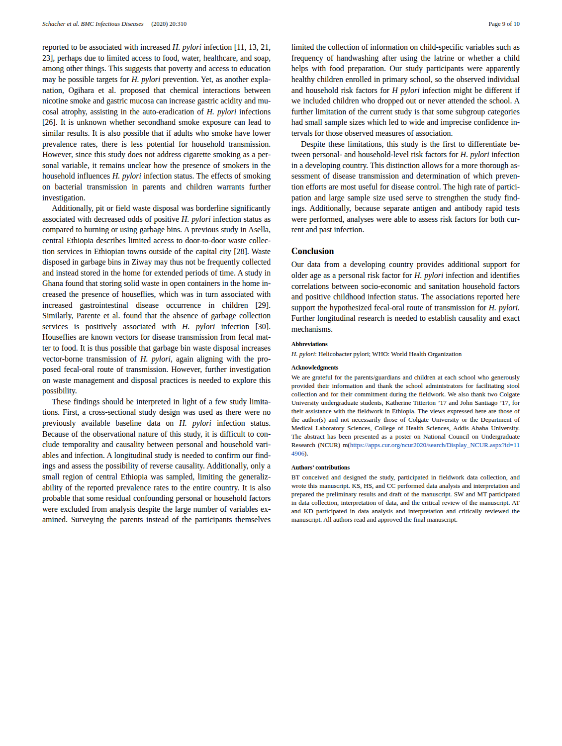Schacher et al. BMC Infectious Diseases (2020) 20:310
Page 9 of 10
reported to be associated with increased H. pylori infection [11, 13, 21, 23], perhaps due to limited access to food, water, healthcare, and soap, among other things. This suggests that poverty and access to education may be possible targets for H. pylori prevention. Yet, as another explanation, Ogihara et al. proposed that chemical interactions between nicotine smoke and gastric mucosa can increase gastric acidity and mucosal atrophy, assisting in the auto-eradication of H. pylori infections [26]. It is unknown whether secondhand smoke exposure can lead to similar results. It is also possible that if adults who smoke have lower prevalence rates, there is less potential for household transmission. However, since this study does not address cigarette smoking as a personal variable, it remains unclear how the presence of smokers in the household influences H. pylori infection status. The effects of smoking on bacterial transmission in parents and children warrants further investigation.
Additionally, pit or field waste disposal was borderline significantly associated with decreased odds of positive H. pylori infection status as compared to burning or using garbage bins. A previous study in Asella, central Ethiopia describes limited access to door-to-door waste collection services in Ethiopian towns outside of the capital city [28]. Waste disposed in garbage bins in Ziway may thus not be frequently collected and instead stored in the home for extended periods of time. A study in Ghana found that storing solid waste in open containers in the home increased the presence of houseflies, which was in turn associated with increased gastrointestinal disease occurrence in children [29]. Similarly, Parente et al. found that the absence of garbage collection services is positively associated with H. pylori infection [30]. Houseflies are known vectors for disease transmission from fecal matter to food. It is thus possible that garbage bin waste disposal increases vector-borne transmission of H. pylori, again aligning with the proposed fecal-oral route of transmission. However, further investigation on waste management and disposal practices is needed to explore this possibility.
These findings should be interpreted in light of a few study limitations. First, a cross-sectional study design was used as there were no previously available baseline data on H. pylori infection status. Because of the observational nature of this study, it is difficult to conclude temporality and causality between personal and household variables and infection. A longitudinal study is needed to confirm our findings and assess the possibility of reverse causality. Additionally, only a small region of central Ethiopia was sampled, limiting the generalizability of the reported prevalence rates to the entire country. It is also probable that some residual confounding personal or household factors were excluded from analysis despite the large number of variables examined. Surveying the parents instead of the participants themselves limited the collection of information on child-specific variables such as frequency of handwashing after using the latrine or whether a child helps with food preparation. Our study participants were apparently healthy children enrolled in primary school, so the observed individual and household risk factors for H pylori infection might be different if we included children who dropped out or never attended the school. A further limitation of the current study is that some subgroup categories had small sample sizes which led to wide and imprecise confidence intervals for those observed measures of association.
Despite these limitations, this study is the first to differentiate between personal- and household-level risk factors for H. pylori infection in a developing country. This distinction allows for a more thorough assessment of disease transmission and determination of which prevention efforts are most useful for disease control. The high rate of participation and large sample size used serve to strengthen the study findings. Additionally, because separate antigen and antibody rapid tests were performed, analyses were able to assess risk factors for both current and past infection.
Conclusion
Our data from a developing country provides additional support for older age as a personal risk factor for H. pylori infection and identifies correlations between socio-economic and sanitation household factors and positive childhood infection status. The associations reported here support the hypothesized fecal-oral route of transmission for H. pylori. Further longitudinal research is needed to establish causality and exact mechanisms.
Abbreviations
H. pylori: Helicobacter pylori; WHO: World Health Organization
Acknowledgments
We are grateful for the parents/guardians and children at each school who generously provided their information and thank the school administrators for facilitating stool collection and for their commitment during the fieldwork. We also thank two Colgate University undergraduate students, Katherine Titterton ’17 and John Santiago ’17, for their assistance with the fieldwork in Ethiopia. The views expressed here are those of the author(s) and not necessarily those of Colgate University or the Department of Medical Laboratory Sciences, College of Health Sciences, Addis Ababa University. The abstract has been presented as a poster on National Council on Undergraduate Research (NCUR) m(https://apps.cur.org/ncur2020/search/Display_NCUR.aspx?id=114906).
Authors’ contributions
BT conceived and designed the study, participated in fieldwork data collection, and wrote this manuscript. KS, HS, and CC performed data analysis and interpretation and prepared the preliminary results and draft of the manuscript. SW and MT participated in data collection, interpretation of data, and the critical review of the manuscript. AT and KD participated in data analysis and interpretation and critically reviewed the manuscript. All authors read and approved the final manuscript.